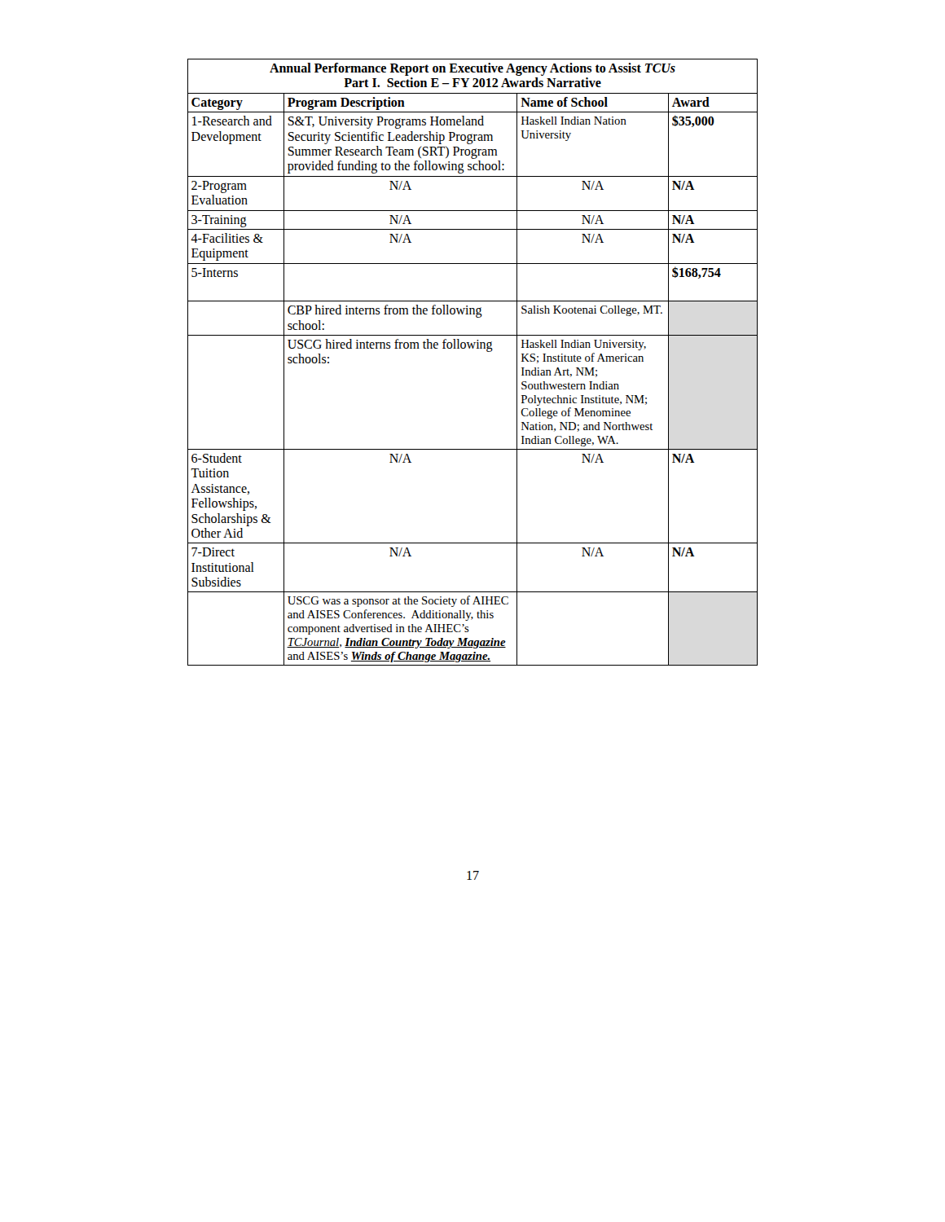| Annual Performance Report on Executive Agency Actions to Assist TCUs Part I. Section E – FY 2012 Awards Narrative |
| Category | Program Description | Name of School | Award |
| 1-Research and Development | S&T, University Programs Homeland Security Scientific Leadership Program Summer Research Team (SRT) Program provided funding to the following school: | Haskell Indian Nation University | $35,000 |
| 2-Program Evaluation | N/A | N/A | N/A |
| 3-Training | N/A | N/A | N/A |
| 4-Facilities & Equipment | N/A | N/A | N/A |
| 5-Interns | | | $168,754 |
| | CBP hired interns from the following school: | Salish Kootenai College, MT. | |
| | USCG hired interns from the following schools: | Haskell Indian University, KS; Institute of American Indian Art, NM; Southwestern Indian Polytechnic Institute, NM; College of Menominee Nation, ND; and Northwest Indian College, WA. | |
| 6-Student Tuition Assistance, Fellowships, Scholarships & Other Aid | N/A | N/A | N/A |
| 7-Direct Institutional Subsidies | N/A | N/A | N/A |
| | USCG was a sponsor at the Society of AIHEC and AISES Conferences. Additionally, this component advertised in the AIHEC’s TCJournal , Indian Country Today Magazine and AISES’s Winds of Change Magazine. | | |
17